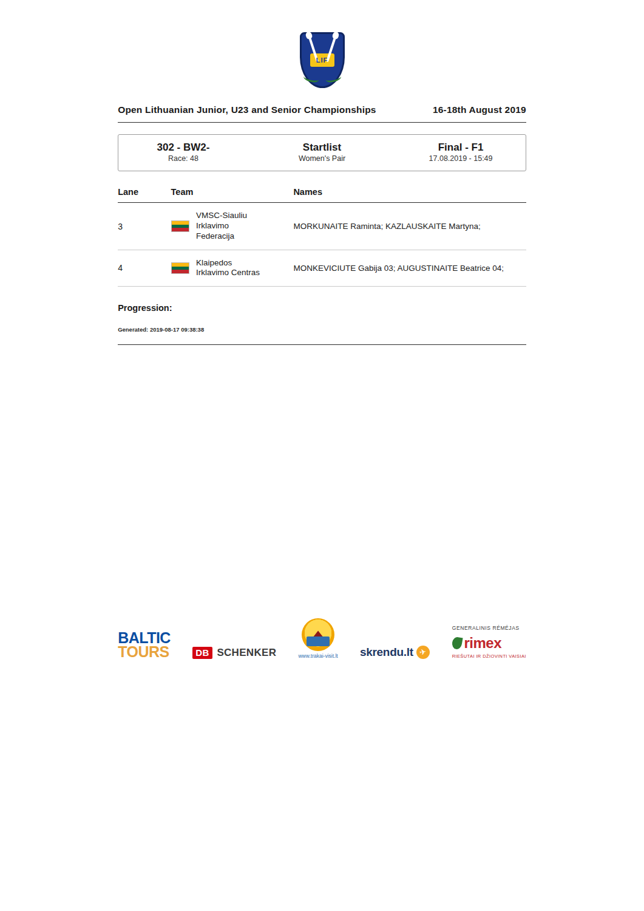LIF
Open Lithuanian Junior, U23 and Senior Championships
16-18th August 2019
302 - BW2-
Race: 48
Startlist
Women's Pair
Final - F1
17.08.2019 - 15:49
| Lane | Team | Names |
| --- | --- | --- |
| 3 | VMSC-Siauliu Irklavimo Federacija | MORKUNAITE Raminta; KAZLAUSKAITE Martyna; |
| 4 | Klaipedos Irklavimo Centras | MONKEVICIUTE Gabija 03; AUGUSTINAITE Beatrice 04; |
Progression:
Generated: 2019-08-17 09:38:38
BALTIC
TOURS
DB SCHENKER
www.trakai-visit.lt
skrendu.lt
GENERALINIS RÉMÉJAS
rimex
RIEŠUTAI IR DŽIOVINTI VAISIAI